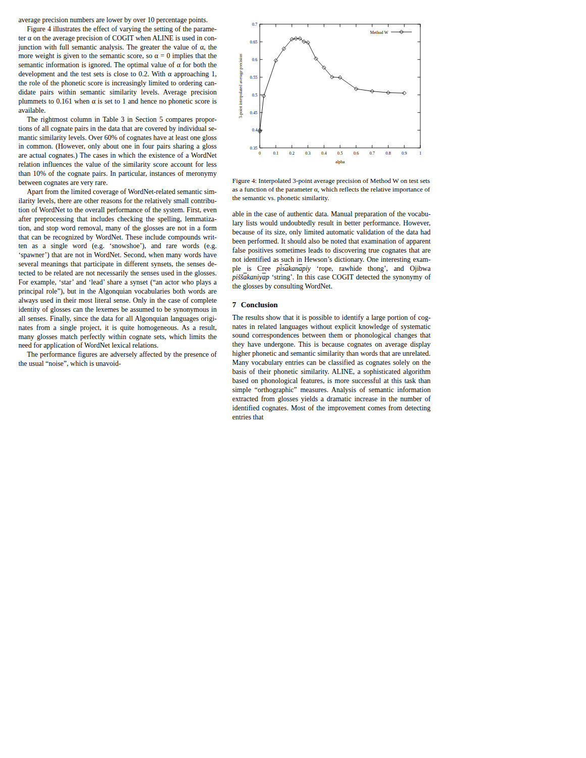average precision numbers are lower by over 10 percentage points.
Figure 4 illustrates the effect of varying the setting of the parameter α on the average precision of COGIT when ALINE is used in conjunction with full semantic analysis. The greater the value of α, the more weight is given to the semantic score, so α = 0 implies that the semantic information is ignored. The optimal value of α for both the development and the test sets is close to 0.2. With α approaching 1, the role of the phonetic score is increasingly limited to ordering candidate pairs within semantic similarity levels. Average precision plummets to 0.161 when α is set to 1 and hence no phonetic score is available.
The rightmost column in Table 3 in Section 5 compares proportions of all cognate pairs in the data that are covered by individual semantic similarity levels. Over 60% of cognates have at least one gloss in common. (However, only about one in four pairs sharing a gloss are actual cognates.) The cases in which the existence of a WordNet relation influences the value of the similarity score account for less than 10% of the cognate pairs. In particular, instances of meronymy between cognates are very rare.
Apart from the limited coverage of WordNet-related semantic similarity levels, there are other reasons for the relatively small contribution of WordNet to the overall performance of the system. First, even after preprocessing that includes checking the spelling, lemmatization, and stop word removal, many of the glosses are not in a form that can be recognized by WordNet. These include compounds written as a single word (e.g. ‘snowshoe’), and rare words (e.g. ‘spawner’) that are not in WordNet. Second, when many words have several meanings that participate in different synsets, the senses detected to be related are not necessarily the senses used in the glosses. For example, ‘star’ and ‘lead’ share a synset (“an actor who plays a principal role”), but in the Algonquian vocabularies both words are always used in their most literal sense. Only in the case of complete identity of glosses can the lexemes be assumed to be synonymous in all senses. Finally, since the data for all Algonquian languages originates from a single project, it is quite homogeneous. As a result, many glosses match perfectly within cognate sets, which limits the need for application of WordNet lexical relations.
The performance figures are adversely affected by the presence of the usual “noise”, which is unavoid-
0.7 0.65 0.6 0.55 0.5 0.45 0.4 0.35 0 0.1 0.2 0.3 0.4 0.5 0.6 0.7 0.8 0.9 1 alpha 3-point interpolated average precision Method W
Figure 4: Interpolated 3-point average precision of Method W on test sets as a function of the parameter α, which reflects the relative importance of the semantic vs. phonetic similarity.
able in the case of authentic data. Manual preparation of the vocabulary lists would undoubtedly result in better performance. However, because of its size, only limited automatic validation of the data had been performed. It should also be noted that examination of apparent false positives sometimes leads to discovering true cognates that are not identified as such in Hewson’s dictionary. One interesting example is Cree pisakanapiy ‘rope, rawhide thong’, and Ojibwa piššakaniyap ‘string’. In this case COGIT detected the synonymy of the glosses by consulting WordNet.
7 Conclusion
The results show that it is possible to identify a large portion of cognates in related languages without explicit knowledge of systematic sound correspondences between them or phonological changes that they have undergone. This is because cognates on average display higher phonetic and semantic similarity than words that are unrelated. Many vocabulary entries can be classified as cognates solely on the basis of their phonetic similarity. ALINE, a sophisticated algorithm based on phonological features, is more successful at this task than simple “orthographic” measures. Analysis of semantic information extracted from glosses yields a dramatic increase in the number of identified cognates. Most of the improvement comes from detecting entries that